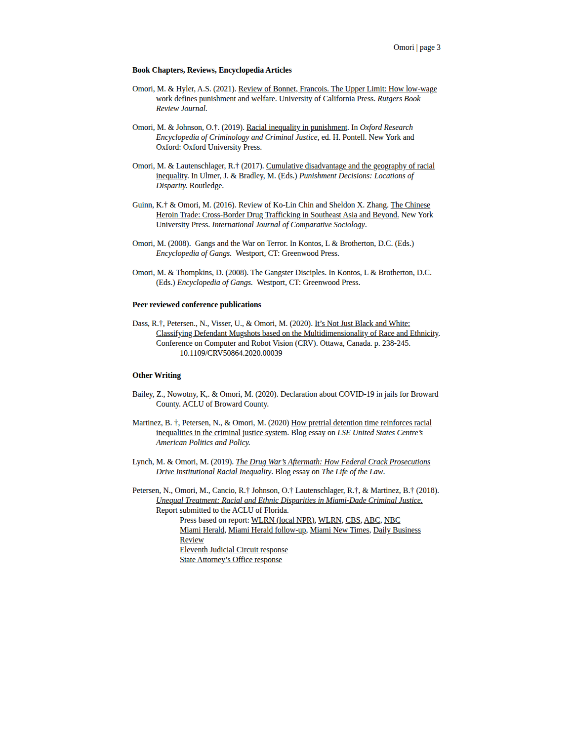Omori | page 3
Book Chapters, Reviews, Encyclopedia Articles
Omori, M. & Hyler, A.S. (2021). Review of Bonnet, Francois. The Upper Limit: How low-wage work defines punishment and welfare. University of California Press. Rutgers Book Review Journal.
Omori, M. & Johnson, O.†. (2019). Racial inequality in punishment. In Oxford Research Encyclopedia of Criminology and Criminal Justice, ed. H. Pontell. New York and Oxford: Oxford University Press.
Omori, M. & Lautenschlager, R.† (2017). Cumulative disadvantage and the geography of racial inequality. In Ulmer, J. & Bradley, M. (Eds.) Punishment Decisions: Locations of Disparity. Routledge.
Guinn, K.† & Omori, M. (2016). Review of Ko-Lin Chin and Sheldon X. Zhang. The Chinese Heroin Trade: Cross-Border Drug Trafficking in Southeast Asia and Beyond. New York University Press. International Journal of Comparative Sociology.
Omori, M. (2008). Gangs and the War on Terror. In Kontos, L & Brotherton, D.C. (Eds.) Encyclopedia of Gangs. Westport, CT: Greenwood Press.
Omori, M. & Thompkins, D. (2008). The Gangster Disciples. In Kontos, L & Brotherton, D.C. (Eds.) Encyclopedia of Gangs. Westport, CT: Greenwood Press.
Peer reviewed conference publications
Dass, R.†, Petersen., N., Visser, U., & Omori, M. (2020). It’s Not Just Black and White: Classifying Defendant Mugshots based on the Multidimensionality of Race and Ethnicity. Conference on Computer and Robot Vision (CRV). Ottawa, Canada. p. 238-245.
10.1109/CRV50864.2020.00039
Other Writing
Bailey, Z., Nowotny, K,. & Omori, M. (2020). Declaration about COVID-19 in jails for Broward County. ACLU of Broward County.
Martinez, B. †, Petersen, N., & Omori, M. (2020) How pretrial detention time reinforces racial inequalities in the criminal justice system. Blog essay on LSE United States Centre’s American Politics and Policy.
Lynch, M. & Omori, M. (2019). The Drug War’s Aftermath: How Federal Crack Prosecutions Drive Institutional Racial Inequality. Blog essay on The Life of the Law.
Petersen, N., Omori, M., Cancio, R.† Johnson, O.† Lautenschlager, R.†, & Martinez, B.† (2018). Unequal Treatment: Racial and Ethnic Disparities in Miami-Dade Criminal Justice. Report submitted to the ACLU of Florida.
Press based on report: WLRN (local NPR), WLRN, CBS, ABC, NBC Miami Herald, Miami Herald follow-up, Miami New Times, Daily Business Review Eleventh Judicial Circuit response State Attorney’s Office response